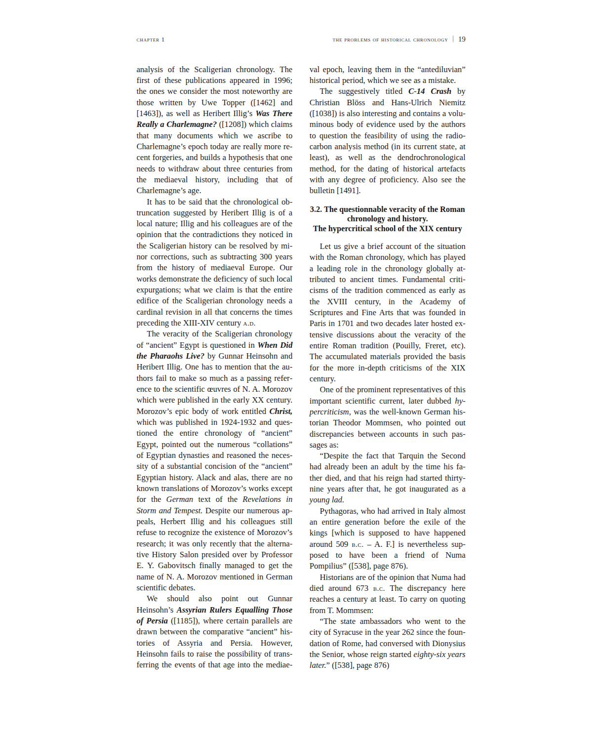chapter 1 the problems of historical chronology 19
analysis of the Scaligerian chronology. The first of these publications appeared in 1996; the ones we consider the most noteworthy are those written by Uwe Topper ([1462] and [1463]), as well as Heribert Illig’s Was There Really a Charlemagne? ([1208]) which claims that many documents which we ascribe to Charlemagne’s epoch today are really more recent forgeries, and builds a hypothesis that one needs to withdraw about three centuries from the mediaeval history, including that of Charlemagne’s age.
It has to be said that the chronological obtruncation suggested by Heribert Illig is of a local nature; Illig and his colleagues are of the opinion that the contradictions they noticed in the Scaligerian history can be resolved by minor corrections, such as subtracting 300 years from the history of mediaeval Europe. Our works demonstrate the deficiency of such local expurgations; what we claim is that the entire edifice of the Scaligerian chronology needs a cardinal revision in all that concerns the times preceding the XIII-XIV century a.d.
The veracity of the Scaligerian chronology of “ancient” Egypt is questioned in When Did the Pharaohs Live? by Gunnar Heinsohn and Heribert Illig. One has to mention that the authors fail to make so much as a passing reference to the scientific œuvres of N. A. Morozov which were published in the early XX century. Morozov’s epic body of work entitled Christ, which was published in 1924-1932 and questioned the entire chronology of “ancient” Egypt, pointed out the numerous “collations” of Egyptian dynasties and reasoned the necessity of a substantial concision of the “ancient” Egyptian history. Alack and alas, there are no known translations of Morozov’s works except for the German text of the Revelations in Storm and Tempest. Despite our numerous appeals, Herbert Illig and his colleagues still refuse to recognize the existence of Morozov’s research; it was only recently that the alternative History Salon presided over by Professor E. Y. Gabovitsch finally managed to get the name of N. A. Morozov mentioned in German scientific debates.
We should also point out Gunnar Heinsohn’s Assyrian Rulers Equalling Those of Persia ([1185]), where certain parallels are drawn between the comparative “ancient” histories of Assyria and Persia. However, Heinsohn fails to raise the possibility of transferring the events of that age into the mediaeval epoch, leaving them in the “antediluvian” historical period, which we see as a mistake.
The suggestively titled C-14 Crash by Christian Blöss and Hans-Ulrich Niemitz ([1038]) is also interesting and contains a voluminous body of evidence used by the authors to question the feasibility of using the radiocarbon analysis method (in its current state, at least), as well as the dendrochronological method, for the dating of historical artefacts with any degree of proficiency. Also see the bulletin [1491].
3.2. The questionnable veracity of the Roman chronology and history.
The hypercritical school of the XIX century
Let us give a brief account of the situation with the Roman chronology, which has played a leading role in the chronology globally attributed to ancient times. Fundamental criticisms of the tradition commenced as early as the XVIII century, in the Academy of Scriptures and Fine Arts that was founded in Paris in 1701 and two decades later hosted extensive discussions about the veracity of the entire Roman tradition (Pouilly, Freret, etc). The accumulated materials provided the basis for the more in-depth criticisms of the XIX century.
One of the prominent representatives of this important scientific current, later dubbed hypercriticism, was the well-known German historian Theodor Mommsen, who pointed out discrepancies between accounts in such passages as:
“Despite the fact that Tarquin the Second had already been an adult by the time his father died, and that his reign had started thirty-nine years after that, he got inaugurated as a young lad.
Pythagoras, who had arrived in Italy almost an entire generation before the exile of the kings [which is supposed to have happened around 509 b.c. – A. F.] is nevertheless supposed to have been a friend of Numa Pompilius” ([538], page 876).
Historians are of the opinion that Numa had died around 673 b.c. The discrepancy here reaches a century at least. To carry on quoting from T. Mommsen:
“The state ambassadors who went to the city of Syracuse in the year 262 since the foundation of Rome, had conversed with Dionysius the Senior, whose reign started eighty-six years later.” ([538], page 876)